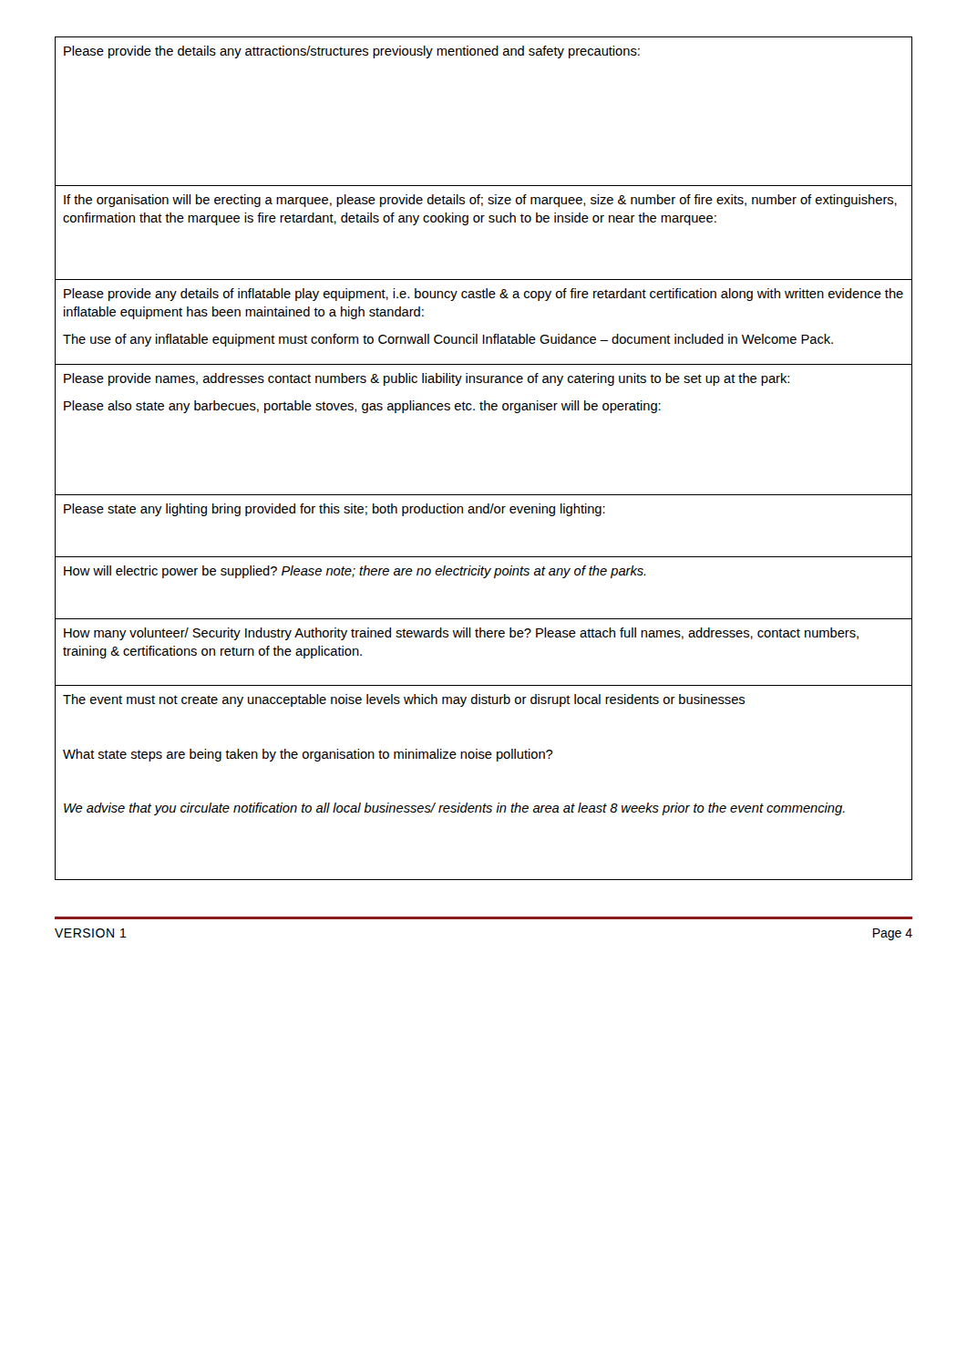| Please provide the details any attractions/structures previously mentioned and safety precautions: |
| If the organisation will be erecting a marquee, please provide details of; size of marquee, size & number of fire exits, number of extinguishers, confirmation that the marquee is fire retardant, details of any cooking or such to be inside or near the marquee: |
| Please provide any details of inflatable play equipment, i.e. bouncy castle & a copy of fire retardant certification along with written evidence the inflatable equipment has been maintained to a high standard: The use of any inflatable equipment must conform to Cornwall Council Inflatable Guidance – document included in Welcome Pack. |
| Please provide names, addresses contact numbers & public liability insurance of any catering units to be set up at the park: Please also state any barbecues, portable stoves, gas appliances etc. the organiser will be operating: |
| Please state any lighting bring provided for this site; both production and/or evening lighting: |
| How will electric power be supplied? Please note; there are no electricity points at any of the parks. |
| How many volunteer/ Security Industry Authority trained stewards will there be? Please attach full names, addresses, contact numbers, training & certifications on return of the application. |
| The event must not create any unacceptable noise levels which may disturb or disrupt local residents or businesses What state steps are being taken by the organisation to minimalize noise pollution? We advise that you circulate notification to all local businesses/ residents in the area at least 8 weeks prior to the event commencing. |
VERSION 1 Page 4